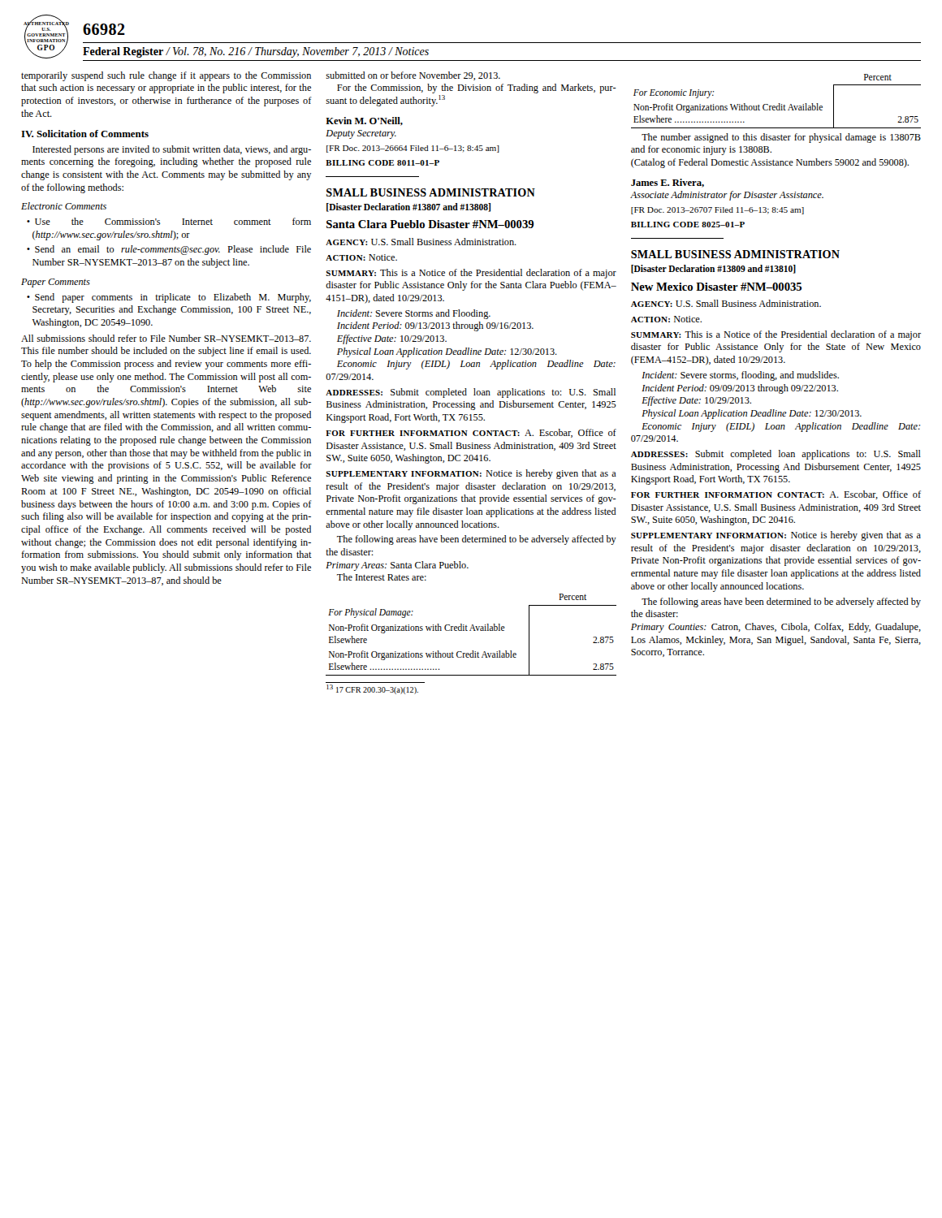Authenticated U.S. Government Information
GPO
66982
Federal Register / Vol. 78, No. 216 / Thursday, November 7, 2013 / Notices
temporarily suspend such rule change if it appears to the Commission that such action is necessary or appropriate in the public interest, for the protection of investors, or otherwise in furtherance of the purposes of the Act.
IV. Solicitation of Comments
Interested persons are invited to submit written data, views, and arguments concerning the foregoing, including whether the proposed rule change is consistent with the Act. Comments may be submitted by any of the following methods:
Electronic Comments
Use the Commission's Internet comment form (http://www.sec.gov/rules/sro.shtml); or
Send an email to rule-comments@sec.gov. Please include File Number SR–NYSEMKT–2013–87 on the subject line.
Paper Comments
Send paper comments in triplicate to Elizabeth M. Murphy, Secretary, Securities and Exchange Commission, 100 F Street NE., Washington, DC 20549–1090.
All submissions should refer to File Number SR–NYSEMKT–2013–87. This file number should be included on the subject line if email is used. To help the Commission process and review your comments more efficiently, please use only one method. The Commission will post all comments on the Commission's Internet Web site (http://www.sec.gov/rules/sro.shtml). Copies of the submission, all subsequent amendments, all written statements with respect to the proposed rule change that are filed with the Commission, and all written communications relating to the proposed rule change between the Commission and any person, other than those that may be withheld from the public in accordance with the provisions of 5 U.S.C. 552, will be available for Web site viewing and printing in the Commission's Public Reference Room at 100 F Street NE., Washington, DC 20549–1090 on official business days between the hours of 10:00 a.m. and 3:00 p.m. Copies of such filing also will be available for inspection and copying at the principal office of the Exchange. All comments received will be posted without change; the Commission does not edit personal identifying information from submissions. You should submit only information that you wish to make available publicly. All submissions should refer to File Number SR–NYSEMKT–2013–87, and should be
submitted on or before November 29, 2013.
For the Commission, by the Division of Trading and Markets, pursuant to delegated authority.13
Kevin M. O'Neill,
Deputy Secretary.
[FR Doc. 2013–26664 Filed 11–6–13; 8:45 am]
BILLING CODE 8011–01–P
SMALL BUSINESS ADMINISTRATION
[Disaster Declaration #13807 and #13808]
Santa Clara Pueblo Disaster #NM–00039
AGENCY: U.S. Small Business Administration.
ACTION: Notice.
SUMMARY: This is a Notice of the Presidential declaration of a major disaster for Public Assistance Only for the Santa Clara Pueblo (FEMA–4151–DR), dated 10/29/2013.
Incident: Severe Storms and Flooding.
Incident Period: 09/13/2013 through 09/16/2013.
Effective Date: 10/29/2013.
Physical Loan Application Deadline Date: 12/30/2013.
Economic Injury (EIDL) Loan Application Deadline Date: 07/29/2014.
ADDRESSES: Submit completed loan applications to: U.S. Small Business Administration, Processing and Disbursement Center, 14925 Kingsport Road, Fort Worth, TX 76155.
FOR FURTHER INFORMATION CONTACT: A. Escobar, Office of Disaster Assistance, U.S. Small Business Administration, 409 3rd Street SW., Suite 6050, Washington, DC 20416.
SUPPLEMENTARY INFORMATION: Notice is hereby given that as a result of the President's major disaster declaration on 10/29/2013, Private Non-Profit organizations that provide essential services of governmental nature may file disaster loan applications at the address listed above or other locally announced locations.
The following areas have been determined to be adversely affected by the disaster:
Primary Areas: Santa Clara Pueblo.
The Interest Rates are:
| | Percent |
| --- | --- |
| For Physical Damage: | |
| Non-Profit Organizations with Credit Available Elsewhere | 2.875 |
| Non-Profit Organizations without Credit Available Elsewhere .......................... | 2.875 |
13 17 CFR 200.30–3(a)(12).
| | Percent |
| --- | --- |
| For Economic Injury: | |
| Non-Profit Organizations Without Credit Available Elsewhere .......................... | 2.875 |
The number assigned to this disaster for physical damage is 13807B and for economic injury is 13808B.
(Catalog of Federal Domestic Assistance Numbers 59002 and 59008).
James E. Rivera,
Associate Administrator for Disaster Assistance.
[FR Doc. 2013–26707 Filed 11–6–13; 8:45 am]
BILLING CODE 8025–01–P
SMALL BUSINESS ADMINISTRATION
[Disaster Declaration #13809 and #13810]
New Mexico Disaster #NM–00035
AGENCY: U.S. Small Business Administration.
ACTION: Notice.
SUMMARY: This is a Notice of the Presidential declaration of a major disaster for Public Assistance Only for the State of New Mexico (FEMA–4152–DR), dated 10/29/2013.
Incident: Severe storms, flooding, and mudslides.
Incident Period: 09/09/2013 through 09/22/2013.
Effective Date: 10/29/2013.
Physical Loan Application Deadline Date: 12/30/2013.
Economic Injury (EIDL) Loan Application Deadline Date: 07/29/2014.
ADDRESSES: Submit completed loan applications to: U.S. Small Business Administration, Processing And Disbursement Center, 14925 Kingsport Road, Fort Worth, TX 76155.
FOR FURTHER INFORMATION CONTACT: A. Escobar, Office of Disaster Assistance, U.S. Small Business Administration, 409 3rd Street SW., Suite 6050, Washington, DC 20416.
SUPPLEMENTARY INFORMATION: Notice is hereby given that as a result of the President's major disaster declaration on 10/29/2013, Private Non-Profit organizations that provide essential services of governmental nature may file disaster loan applications at the address listed above or other locally announced locations.
The following areas have been determined to be adversely affected by the disaster:
Primary Counties: Catron, Chaves, Cibola, Colfax, Eddy, Guadalupe, Los Alamos, Mckinley, Mora, San Miguel, Sandoval, Santa Fe, Sierra, Socorro, Torrance.